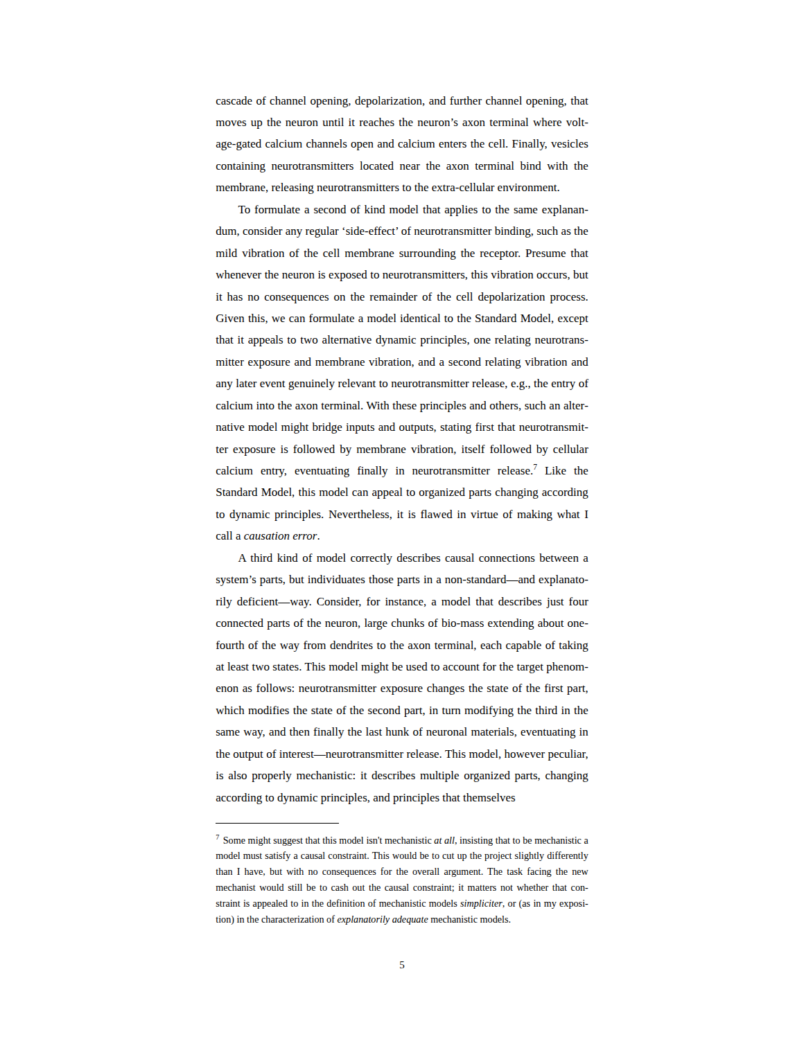cascade of channel opening, depolarization, and further channel opening, that moves up the neuron until it reaches the neuron’s axon terminal where voltage-gated calcium channels open and calcium enters the cell. Finally, vesicles containing neurotransmitters located near the axon terminal bind with the membrane, releasing neurotransmitters to the extra-cellular environment.
To formulate a second of kind model that applies to the same explanandum, consider any regular ‘side-effect’ of neurotransmitter binding, such as the mild vibration of the cell membrane surrounding the receptor. Presume that whenever the neuron is exposed to neurotransmitters, this vibration occurs, but it has no consequences on the remainder of the cell depolarization process. Given this, we can formulate a model identical to the Standard Model, except that it appeals to two alternative dynamic principles, one relating neurotransmitter exposure and membrane vibration, and a second relating vibration and any later event genuinely relevant to neurotransmitter release, e.g., the entry of calcium into the axon terminal. With these principles and others, such an alternative model might bridge inputs and outputs, stating first that neurotransmitter exposure is followed by membrane vibration, itself followed by cellular calcium entry, eventuating finally in neurotransmitter release.7 Like the Standard Model, this model can appeal to organized parts changing according to dynamic principles. Nevertheless, it is flawed in virtue of making what I call a causation error.
A third kind of model correctly describes causal connections between a system’s parts, but individuates those parts in a non-standard—and explanatorily deficient—way. Consider, for instance, a model that describes just four connected parts of the neuron, large chunks of bio-mass extending about one-fourth of the way from dendrites to the axon terminal, each capable of taking at least two states. This model might be used to account for the target phenomenon as follows: neurotransmitter exposure changes the state of the first part, which modifies the state of the second part, in turn modifying the third in the same way, and then finally the last hunk of neuronal materials, eventuating in the output of interest—neurotransmitter release. This model, however peculiar, is also properly mechanistic: it describes multiple organized parts, changing according to dynamic principles, and principles that themselves
7 Some might suggest that this model isn't mechanistic at all, insisting that to be mechanistic a model must satisfy a causal constraint. This would be to cut up the project slightly differently than I have, but with no consequences for the overall argument. The task facing the new mechanist would still be to cash out the causal constraint; it matters not whether that constraint is appealed to in the definition of mechanistic models simpliciter, or (as in my exposition) in the characterization of explanatorily adequate mechanistic models.
5